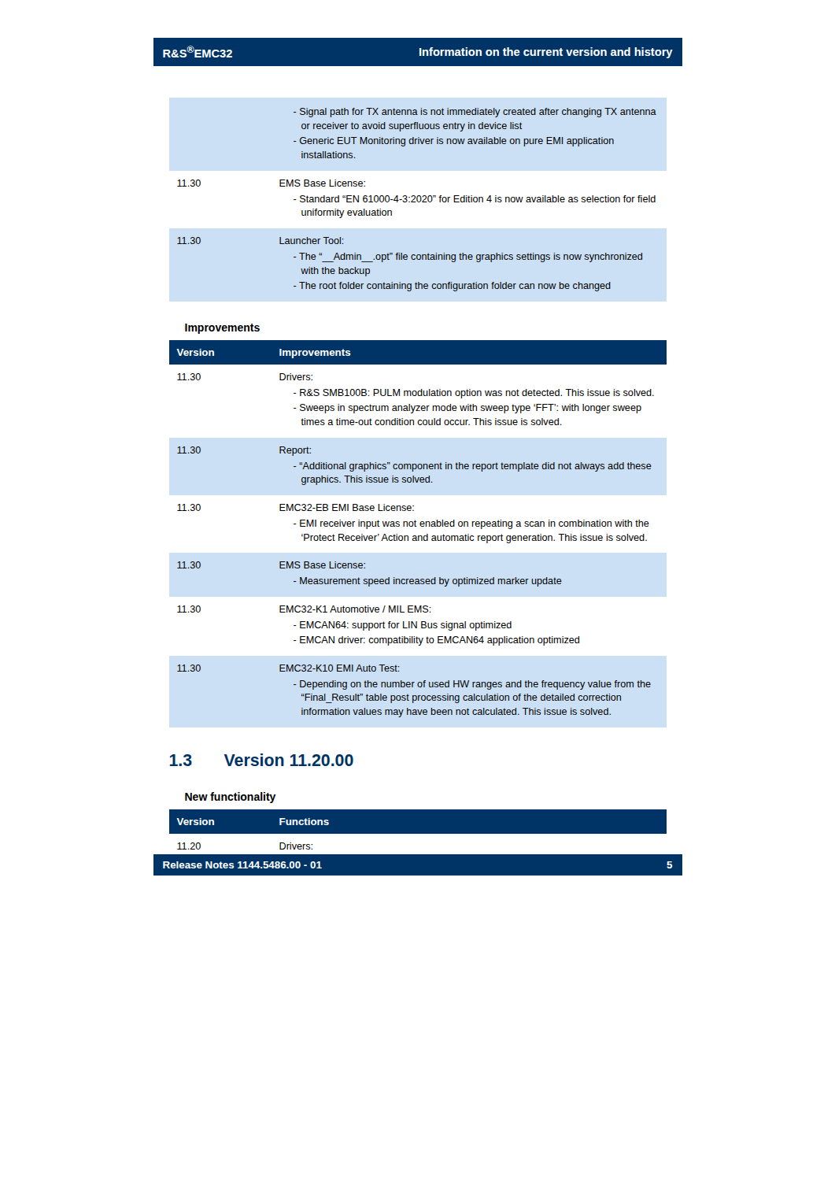R&S®EMC32
Information on the current version and history
| | Signal path for TX antenna is not immediately created after changing TX antenna or receiver to avoid superfluous entry in device list Generic EUT Monitoring driver is now available on pure EMI application installations. |
| 11.30 | EMS Base License: Standard “EN 61000-4-3:2020” for Edition 4 is now available as selection for field uniformity evaluation |
| 11.30 | Launcher Tool: The “__Admin__.opt” file containing the graphics settings is now synchronized with the backup The root folder containing the configuration folder can now be changed |
Improvements
| Version | Improvements |
| --- | --- |
| 11.30 | Drivers: R&S SMB100B: PULM modulation option was not detected. This issue is solved. Sweeps in spectrum analyzer mode with sweep type ‘FFT’: with longer sweep times a time-out condition could occur. This issue is solved. |
| 11.30 | Report: “Additional graphics” component in the report template did not always add these graphics. This issue is solved. |
| 11.30 | EMC32-EB EMI Base License: EMI receiver input was not enabled on repeating a scan in combination with the ‘Protect Receiver’ Action and automatic report generation. This issue is solved. |
| 11.30 | EMS Base License: Measurement speed increased by optimized marker update |
| 11.30 | EMC32-K1 Automotive / MIL EMS: EMCAN64: support for LIN Bus signal optimized EMCAN driver: compatibility to EMCAN64 application optimized |
| 11.30 | EMC32-K10 EMI Auto Test: Depending on the number of used HW ranges and the frequency value from the “Final_Result” table post processing calculation of the detailed correction information values may have been not calculated. This issue is solved. |
1.3 Version 11.20.00
New functionality
| Version | Functions |
| --- | --- |
| 11.20 | Drivers: |
Release Notes 1144.5486.00 - 01
5